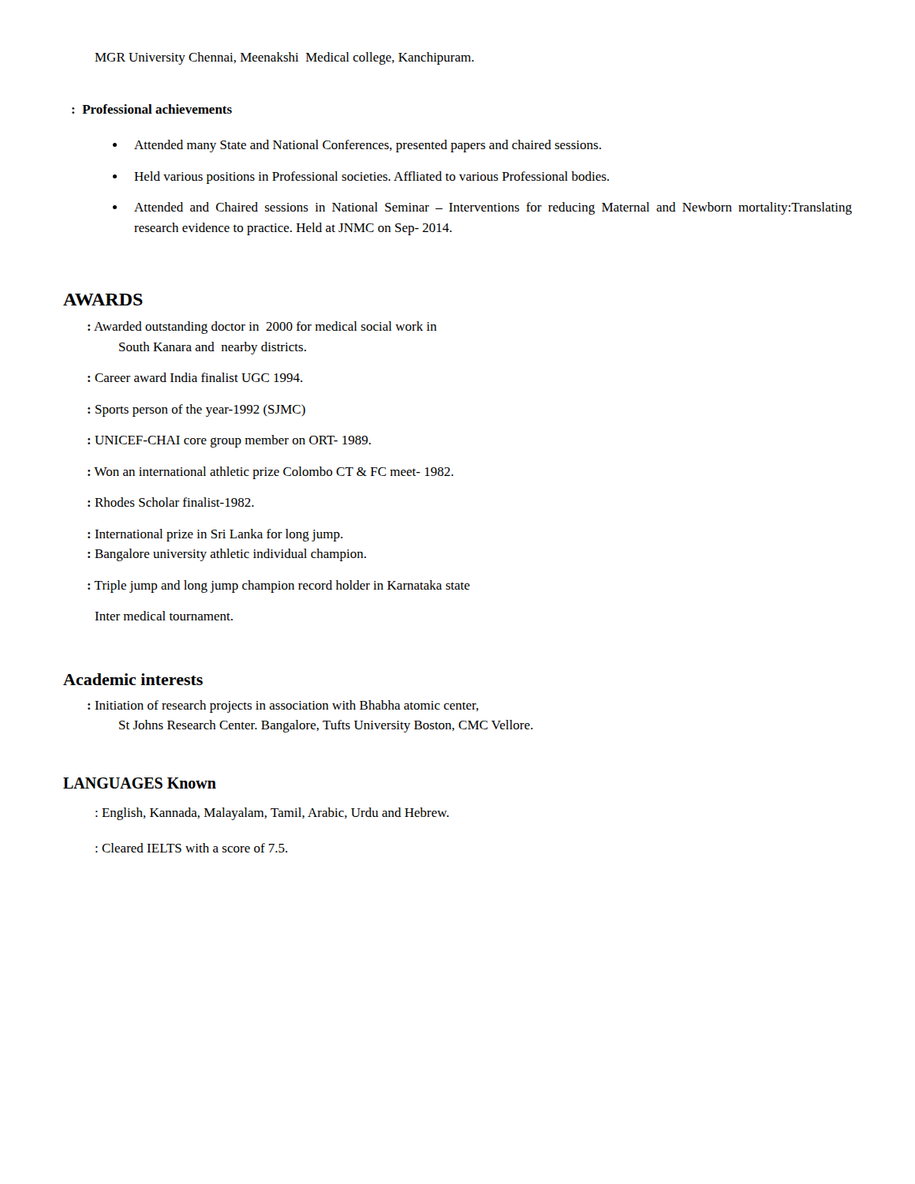MGR University Chennai, Meenakshi Medical college, Kanchipuram.
: Professional achievements
Attended many State and National Conferences, presented papers and chaired sessions.
Held various positions in Professional societies. Affliated to various Professional bodies.
Attended and Chaired sessions in National Seminar – Interventions for reducing Maternal and Newborn mortality:Translating research evidence to practice. Held at JNMC on Sep- 2014.
AWARDS
: Awarded outstanding doctor in 2000 for medical social work in
South Kanara and nearby districts.
: Career award India finalist UGC 1994.
: Sports person of the year-1992 (SJMC)
: UNICEF-CHAI core group member on ORT- 1989.
: Won an international athletic prize Colombo CT & FC meet- 1982.
: Rhodes Scholar finalist-1982.
: International prize in Sri Lanka for long jump.
: Bangalore university athletic individual champion.
: Triple jump and long jump champion record holder in Karnataka state
Inter medical tournament.
Academic interests
: Initiation of research projects in association with Bhabha atomic center,
St Johns Research Center. Bangalore, Tufts University Boston, CMC Vellore.
LANGUAGES Known
: English, Kannada, Malayalam, Tamil, Arabic, Urdu and Hebrew.
: Cleared IELTS with a score of 7.5.